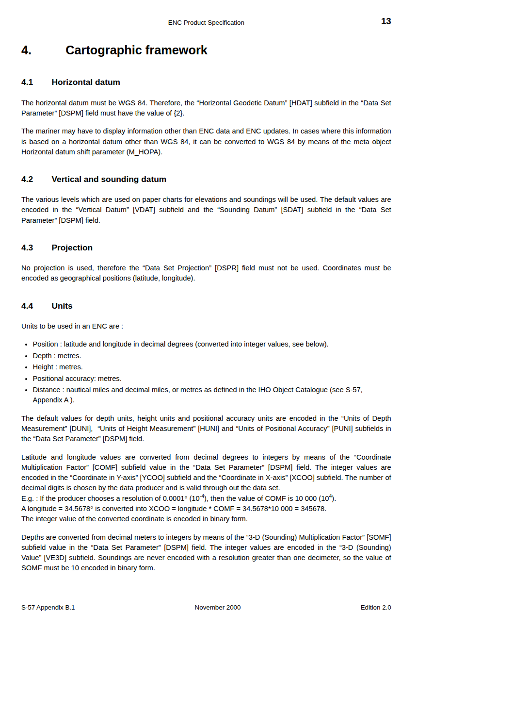ENC Product Specification 13
4. Cartographic framework
4.1 Horizontal datum
The horizontal datum must be WGS 84. Therefore, the “Horizontal Geodetic Datum” [HDAT] subfield in the “Data Set Parameter” [DSPM] field must have the value of {2}.
The mariner may have to display information other than ENC data and ENC updates. In cases where this information is based on a horizontal datum other than WGS 84, it can be converted to WGS 84 by means of the meta object Horizontal datum shift parameter (M_HOPA).
4.2 Vertical and sounding datum
The various levels which are used on paper charts for elevations and soundings will be used. The default values are encoded in the “Vertical Datum” [VDAT] subfield and the “Sounding Datum” [SDAT] subfield in the “Data Set Parameter” [DSPM] field.
4.3 Projection
No projection is used, therefore the “Data Set Projection” [DSPR] field must not be used. Coordinates must be encoded as geographical positions (latitude, longitude).
4.4 Units
Units to be used in an ENC are :
Position : latitude and longitude in decimal degrees (converted into integer values, see below).
Depth : metres.
Height : metres.
Positional accuracy: metres.
Distance : nautical miles and decimal miles, or metres as defined in the IHO Object Catalogue (see S-57, Appendix A ).
The default values for depth units, height units and positional accuracy units are encoded in the “Units of Depth Measurement” [DUNI], “Units of Height Measurement” [HUNI] and “Units of Positional Accuracy” [PUNI] subfields in the “Data Set Parameter” [DSPM] field.
Latitude and longitude values are converted from decimal degrees to integers by means of the “Coordinate Multiplication Factor” [COMF] subfield value in the “Data Set Parameter” [DSPM] field. The integer values are encoded in the “Coordinate in Y-axis” [YCOO] subfield and the “Coordinate in X-axis” [XCOO] subfield. The number of decimal digits is chosen by the data producer and is valid through out the data set.
E.g. : If the producer chooses a resolution of 0.0001° (10-4), then the value of COMF is 10 000 (104).
A longitude = 34.5678° is converted into XCOO = longitude * COMF = 34.5678*10 000 = 345678.
The integer value of the converted coordinate is encoded in binary form.
Depths are converted from decimal meters to integers by means of the “3-D (Sounding) Multiplication Factor” [SOMF] subfield value in the “Data Set Parameter” [DSPM] field. The integer values are encoded in the “3-D (Sounding) Value” [VE3D] subfield. Soundings are never encoded with a resolution greater than one decimeter, so the value of SOMF must be 10 encoded in binary form.
S-57 Appendix B.1
November 2000
Edition 2.0